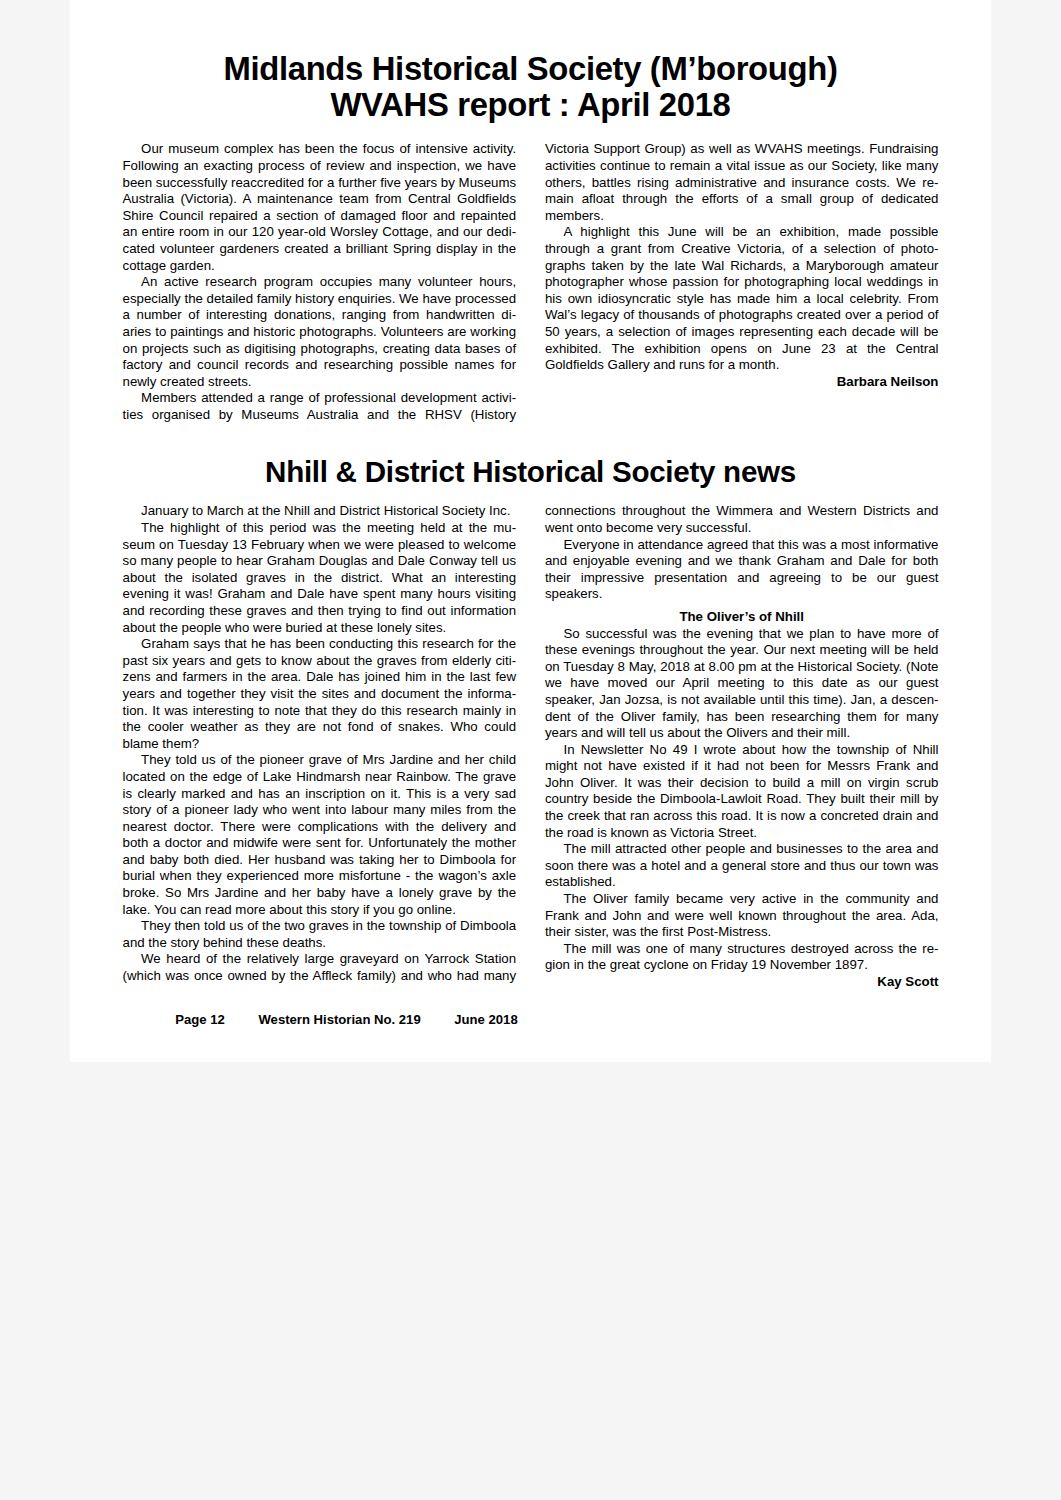Midlands Historical Society (M’borough)
WVAHS report : April 2018
Our museum complex has been the focus of intensive activity. Following an exacting process of review and inspection, we have been successfully reaccredited for a further five years by Museums Australia (Victoria). A maintenance team from Central Goldfields Shire Council repaired a section of damaged floor and repainted an entire room in our 120 year-old Worsley Cottage, and our dedicated volunteer gardeners created a brilliant Spring display in the cottage garden.
An active research program occupies many volunteer hours, especially the detailed family history enquiries. We have processed a number of interesting donations, ranging from handwritten diaries to paintings and historic photographs. Volunteers are working on projects such as digitising photographs, creating data bases of factory and council records and researching possible names for newly created streets.
Members attended a range of professional development activities organised by Museums Australia and the RHSV (History Victoria Support Group) as well as WVAHS meetings. Fundraising activities continue to remain a vital issue as our Society, like many others, battles rising administrative and insurance costs. We remain afloat through the efforts of a small group of dedicated members.
A highlight this June will be an exhibition, made possible through a grant from Creative Victoria, of a selection of photographs taken by the late Wal Richards, a Maryborough amateur photographer whose passion for photographing local weddings in his own idiosyncratic style has made him a local celebrity. From Wal’s legacy of thousands of photographs created over a period of 50 years, a selection of images representing each decade will be exhibited. The exhibition opens on June 23 at the Central Goldfields Gallery and runs for a month.
Barbara Neilson
Nhill & District Historical Society news
January to March at the Nhill and District Historical Society Inc.
The highlight of this period was the meeting held at the museum on Tuesday 13 February when we were pleased to welcome so many people to hear Graham Douglas and Dale Conway tell us about the isolated graves in the district. What an interesting evening it was! Graham and Dale have spent many hours visiting and recording these graves and then trying to find out information about the people who were buried at these lonely sites.
Graham says that he has been conducting this research for the past six years and gets to know about the graves from elderly citizens and farmers in the area. Dale has joined him in the last few years and together they visit the sites and document the information. It was interesting to note that they do this research mainly in the cooler weather as they are not fond of snakes. Who could blame them?
They told us of the pioneer grave of Mrs Jardine and her child located on the edge of Lake Hindmarsh near Rainbow. The grave is clearly marked and has an inscription on it. This is a very sad story of a pioneer lady who went into labour many miles from the nearest doctor. There were complications with the delivery and both a doctor and midwife were sent for. Unfortunately the mother and baby both died. Her husband was taking her to Dimboola for burial when they experienced more misfortune - the wagon’s axle broke. So Mrs Jardine and her baby have a lonely grave by the lake. You can read more about this story if you go online.
They then told us of the two graves in the township of Dimboola and the story behind these deaths.
We heard of the relatively large graveyard on Yarrock Station (which was once owned by the Affleck family) and who had many connections throughout the Wimmera and Western Districts and went onto become very successful.
Everyone in attendance agreed that this was a most informative and enjoyable evening and we thank Graham and Dale for both their impressive presentation and agreeing to be our guest speakers.
The Oliver’s of Nhill
So successful was the evening that we plan to have more of these evenings throughout the year. Our next meeting will be held on Tuesday 8 May, 2018 at 8.00 pm at the Historical Society. (Note we have moved our April meeting to this date as our guest speaker, Jan Jozsa, is not available until this time). Jan, a descendent of the Oliver family, has been researching them for many years and will tell us about the Olivers and their mill.
In Newsletter No 49 I wrote about how the township of Nhill might not have existed if it had not been for Messrs Frank and John Oliver. It was their decision to build a mill on virgin scrub country beside the Dimboola-Lawloit Road. They built their mill by the creek that ran across this road. It is now a concreted drain and the road is known as Victoria Street.
The mill attracted other people and businesses to the area and soon there was a hotel and a general store and thus our town was established.
The Oliver family became very active in the community and Frank and John and were well known throughout the area. Ada, their sister, was the first Post-Mistress.
The mill was one of many structures destroyed across the region in the great cyclone on Friday 19 November 1897.
Kay Scott
Page 12 Western Historian No. 219 June 2018